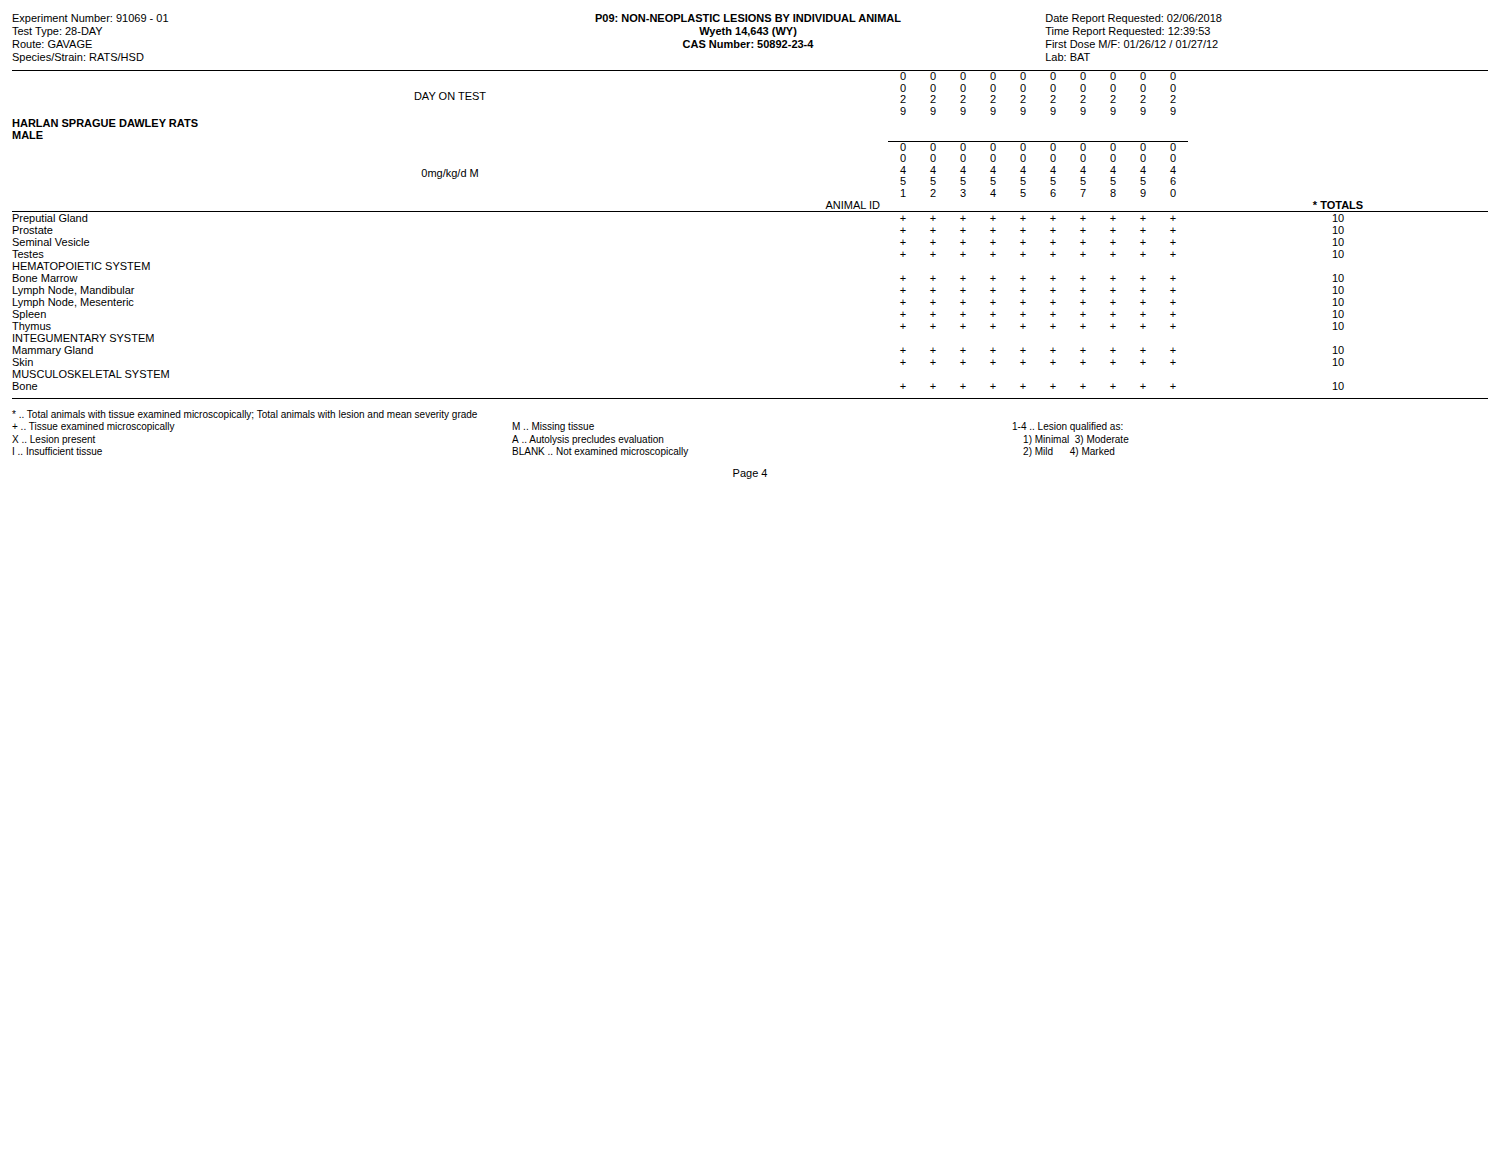| Experiment Number: 91069 - 01 | P09: NON-NEOPLASTIC LESIONS BY INDIVIDUAL ANIMAL | Date Report Requested: 02/06/2018 |
| Test Type: 28-DAY | Wyeth 14,643 (WY) | Time Report Requested: 12:39:53 |
| Route: GAVAGE | CAS Number: 50892-23-4 | First Dose M/F: 01/26/12 / 01/27/12 |
| Species/Strain: RATS/HSD | | Lab: BAT |
| DAY ON TEST | 0 0 2 9 | 0 0 2 9 | 0 0 2 9 | 0 0 2 9 | 0 0 2 9 | 0 0 2 9 | 0 0 2 9 | 0 0 2 9 | 0 0 2 9 | 0 0 2 9 | |
| HARLAN SPRAGUE DAWLEY RATS MALE | | |
| 0mg/kg/d M | 0 0 4 5 1 | 0 0 4 5 2 | 0 0 4 5 3 | 0 0 4 5 4 | 0 0 4 5 5 | 0 0 4 5 6 | 0 0 4 5 7 | 0 0 4 5 8 | 0 0 4 5 9 | 0 0 4 6 0 | |
| ANIMAL ID | | * TOTALS |
| Preputial Gland | + | + | + | + | + | + | + | + | + | + | 10 |
| Prostate | + | + | + | + | + | + | + | + | + | + | 10 |
| Seminal Vesicle | + | + | + | + | + | + | + | + | + | + | 10 |
| Testes | + | + | + | + | + | + | + | + | + | + | 10 |
| HEMATOPOIETIC SYSTEM |
| Bone Marrow | + | + | + | + | + | + | + | + | + | + | 10 |
| Lymph Node, Mandibular | + | + | + | + | + | + | + | + | + | + | 10 |
| Lymph Node, Mesenteric | + | + | + | + | + | + | + | + | + | + | 10 |
| Spleen | + | + | + | + | + | + | + | + | + | + | 10 |
| Thymus | + | + | + | + | + | + | + | + | + | + | 10 |
| INTEGUMENTARY SYSTEM |
| Mammary Gland | + | + | + | + | + | + | + | + | + | + | 10 |
| Skin | + | + | + | + | + | + | + | + | + | + | 10 |
| MUSCULOSKELETAL SYSTEM |
| Bone | + | + | + | + | + | + | + | + | + | + | 10 |
* .. Total animals with tissue examined microscopically; Total animals with lesion and mean severity grade
+ .. Tissue examined microscopically
X .. Lesion present
I .. Insufficient tissue
M .. Missing tissue
A .. Autolysis precludes evaluation
BLANK .. Not examined microscopically
1-4 .. Lesion qualified as:
1) Minimal 3) Moderate
2) Mild 4) Marked
Page 4